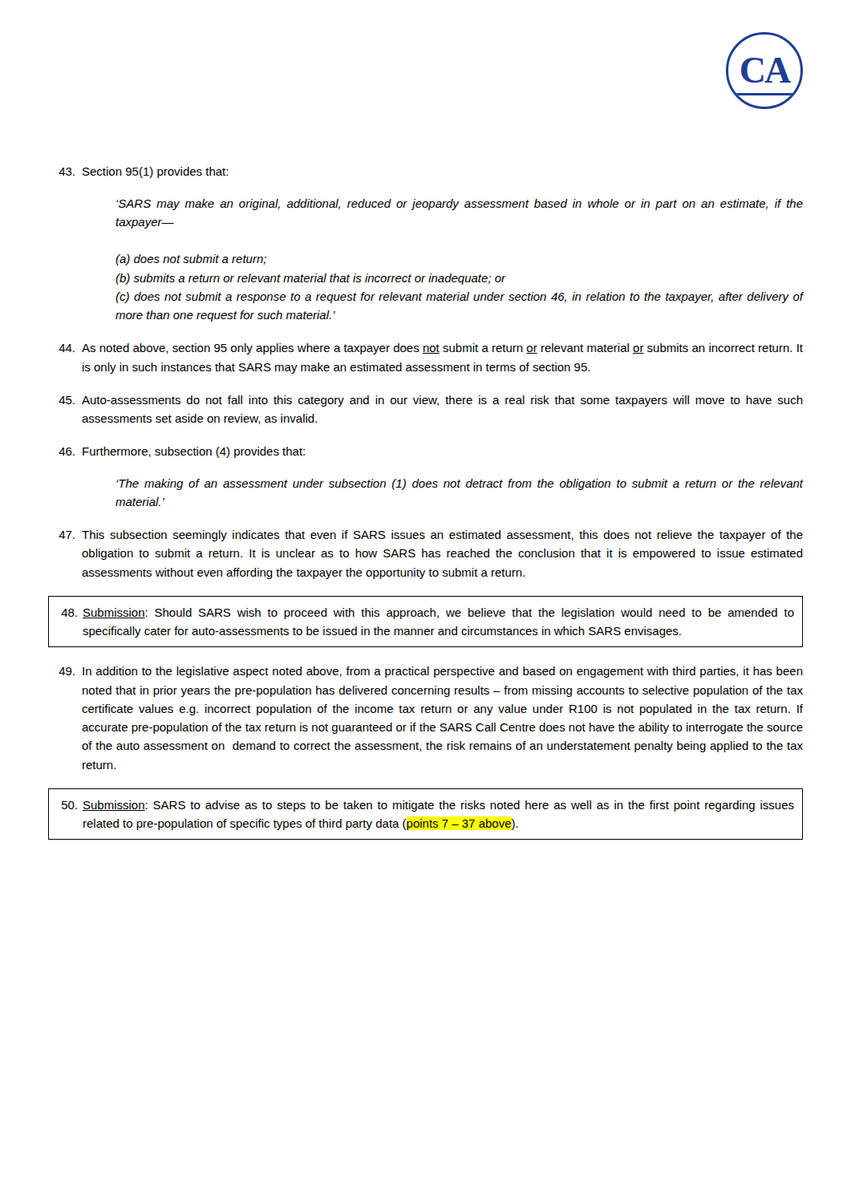43. Section 95(1) provides that:
‘SARS may make an original, additional, reduced or jeopardy assessment based in whole or in part on an estimate, if the taxpayer—
(a) does not submit a return;
(b) submits a return or relevant material that is incorrect or inadequate; or
(c) does not submit a response to a request for relevant material under section 46, in relation to the taxpayer, after delivery of more than one request for such material.’
44. As noted above, section 95 only applies where a taxpayer does not submit a return or relevant material or submits an incorrect return. It is only in such instances that SARS may make an estimated assessment in terms of section 95.
45. Auto-assessments do not fall into this category and in our view, there is a real risk that some taxpayers will move to have such assessments set aside on review, as invalid.
46. Furthermore, subsection (4) provides that:
‘The making of an assessment under subsection (1) does not detract from the obligation to submit a return or the relevant material.’
47. This subsection seemingly indicates that even if SARS issues an estimated assessment, this does not relieve the taxpayer of the obligation to submit a return. It is unclear as to how SARS has reached the conclusion that it is empowered to issue estimated assessments without even affording the taxpayer the opportunity to submit a return.
48. Submission: Should SARS wish to proceed with this approach, we believe that the legislation would need to be amended to specifically cater for auto-assessments to be issued in the manner and circumstances in which SARS envisages.
49. In addition to the legislative aspect noted above, from a practical perspective and based on engagement with third parties, it has been noted that in prior years the pre-population has delivered concerning results – from missing accounts to selective population of the tax certificate values e.g. incorrect population of the income tax return or any value under R100 is not populated in the tax return. If accurate pre-population of the tax return is not guaranteed or if the SARS Call Centre does not have the ability to interrogate the source of the auto assessment on demand to correct the assessment, the risk remains of an understatement penalty being applied to the tax return.
50. Submission: SARS to advise as to steps to be taken to mitigate the risks noted here as well as in the first point regarding issues related to pre-population of specific types of third party data (points 7 – 37 above).